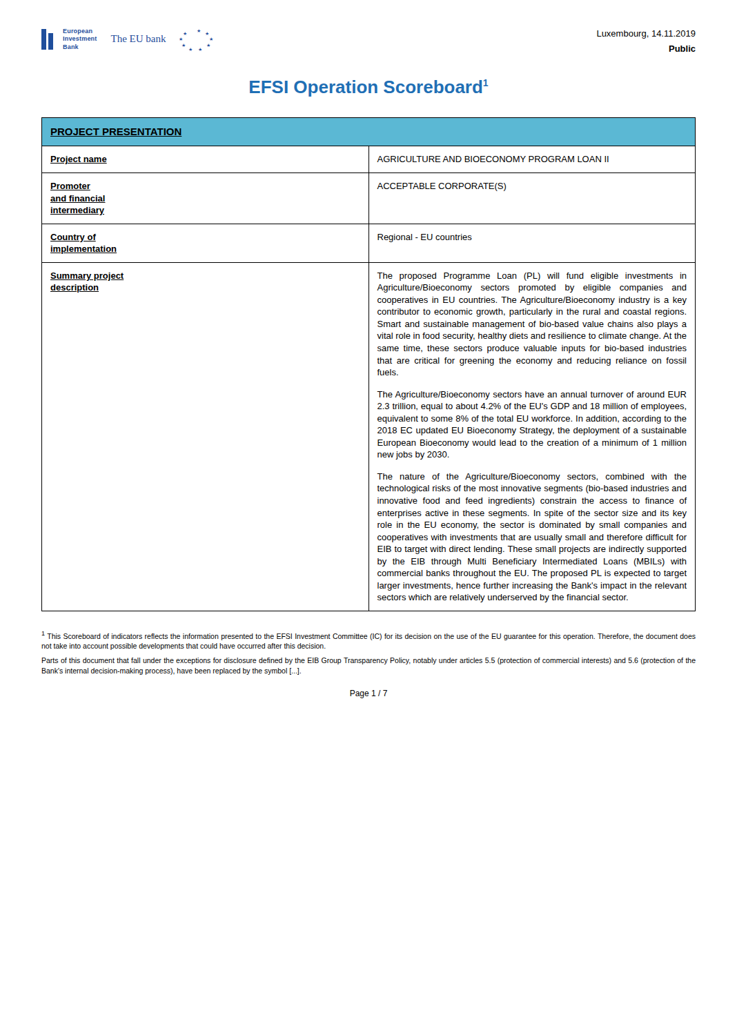European
Investment
Bank
The EU bank
★★★★★★★★★
Luxembourg, 14.11.2019
Public
EFSI Operation Scoreboard1
| PROJECT PRESENTATION |
| Project name | AGRICULTURE AND BIOECONOMY PROGRAM LOAN II |
| Promoter and financial intermediary | ACCEPTABLE CORPORATE(S) |
| Country of implementation | Regional - EU countries |
| Summary project description | The proposed Programme Loan (PL) will fund eligible investments in Agriculture/Bioeconomy sectors promoted by eligible companies and cooperatives in EU countries. The Agriculture/Bioeconomy industry is a key contributor to economic growth, particularly in the rural and coastal regions. Smart and sustainable management of bio-based value chains also plays a vital role in food security, healthy diets and resilience to climate change. At the same time, these sectors produce valuable inputs for bio-based industries that are critical for greening the economy and reducing reliance on fossil fuels. The Agriculture/Bioeconomy sectors have an annual turnover of around EUR 2.3 trillion, equal to about 4.2% of the EU's GDP and 18 million of employees, equivalent to some 8% of the total EU workforce. In addition, according to the 2018 EC updated EU Bioeconomy Strategy, the deployment of a sustainable European Bioeconomy would lead to the creation of a minimum of 1 million new jobs by 2030. The nature of the Agriculture/Bioeconomy sectors, combined with the technological risks of the most innovative segments (bio-based industries and innovative food and feed ingredients) constrain the access to finance of enterprises active in these segments. In spite of the sector size and its key role in the EU economy, the sector is dominated by small companies and cooperatives with investments that are usually small and therefore difficult for EIB to target with direct lending. These small projects are indirectly supported by the EIB through Multi Beneficiary Intermediated Loans (MBILs) with commercial banks throughout the EU. The proposed PL is expected to target larger investments, hence further increasing the Bank's impact in the relevant sectors which are relatively underserved by the financial sector. |
1 This Scoreboard of indicators reflects the information presented to the EFSI Investment Committee (IC) for its decision on the use of the EU guarantee for this operation. Therefore, the document does not take into account possible developments that could have occurred after this decision.
Parts of this document that fall under the exceptions for disclosure defined by the EIB Group Transparency Policy, notably under articles 5.5 (protection of commercial interests) and 5.6 (protection of the Bank's internal decision-making process), have been replaced by the symbol [...].
Page 1 / 7